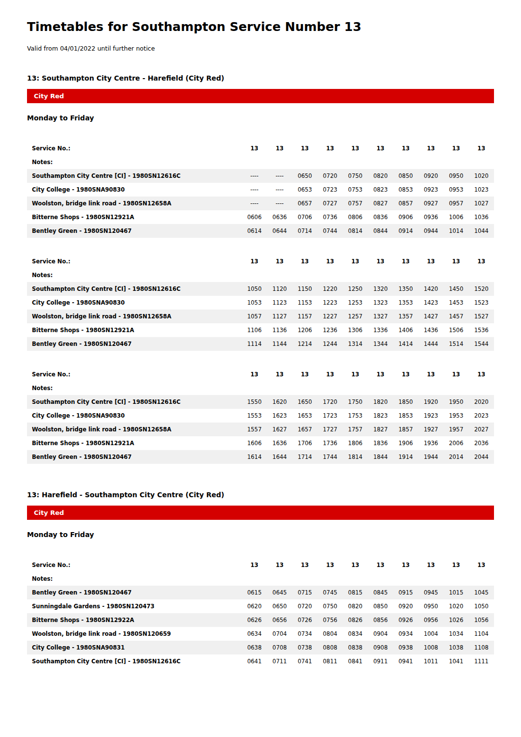Timetables for Southampton Service Number 13
Valid from 04/01/2022 until further notice
13: Southampton City Centre - Harefield (City Red)
City Red
Monday to Friday
| Service No.: | 13 | 13 | 13 | 13 | 13 | 13 | 13 | 13 | 13 | 13 |
| --- | --- | --- | --- | --- | --- | --- | --- | --- | --- | --- |
| Notes: | | | | | | | | | | |
| Southampton City Centre [CI] - 1980SN12616C | ---- | ---- | 0650 | 0720 | 0750 | 0820 | 0850 | 0920 | 0950 | 1020 |
| City College - 1980SNA90830 | ---- | ---- | 0653 | 0723 | 0753 | 0823 | 0853 | 0923 | 0953 | 1023 |
| Woolston, bridge link road - 1980SN12658A | ---- | ---- | 0657 | 0727 | 0757 | 0827 | 0857 | 0927 | 0957 | 1027 |
| Bitterne Shops - 1980SN12921A | 0606 | 0636 | 0706 | 0736 | 0806 | 0836 | 0906 | 0936 | 1006 | 1036 |
| Bentley Green - 1980SN120467 | 0614 | 0644 | 0714 | 0744 | 0814 | 0844 | 0914 | 0944 | 1014 | 1044 |
| Service No.: | 13 | 13 | 13 | 13 | 13 | 13 | 13 | 13 | 13 | 13 |
| --- | --- | --- | --- | --- | --- | --- | --- | --- | --- | --- |
| Notes: | | | | | | | | | | |
| Southampton City Centre [CI] - 1980SN12616C | 1050 | 1120 | 1150 | 1220 | 1250 | 1320 | 1350 | 1420 | 1450 | 1520 |
| City College - 1980SNA90830 | 1053 | 1123 | 1153 | 1223 | 1253 | 1323 | 1353 | 1423 | 1453 | 1523 |
| Woolston, bridge link road - 1980SN12658A | 1057 | 1127 | 1157 | 1227 | 1257 | 1327 | 1357 | 1427 | 1457 | 1527 |
| Bitterne Shops - 1980SN12921A | 1106 | 1136 | 1206 | 1236 | 1306 | 1336 | 1406 | 1436 | 1506 | 1536 |
| Bentley Green - 1980SN120467 | 1114 | 1144 | 1214 | 1244 | 1314 | 1344 | 1414 | 1444 | 1514 | 1544 |
| Service No.: | 13 | 13 | 13 | 13 | 13 | 13 | 13 | 13 | 13 | 13 |
| --- | --- | --- | --- | --- | --- | --- | --- | --- | --- | --- |
| Notes: | | | | | | | | | | |
| Southampton City Centre [CI] - 1980SN12616C | 1550 | 1620 | 1650 | 1720 | 1750 | 1820 | 1850 | 1920 | 1950 | 2020 |
| City College - 1980SNA90830 | 1553 | 1623 | 1653 | 1723 | 1753 | 1823 | 1853 | 1923 | 1953 | 2023 |
| Woolston, bridge link road - 1980SN12658A | 1557 | 1627 | 1657 | 1727 | 1757 | 1827 | 1857 | 1927 | 1957 | 2027 |
| Bitterne Shops - 1980SN12921A | 1606 | 1636 | 1706 | 1736 | 1806 | 1836 | 1906 | 1936 | 2006 | 2036 |
| Bentley Green - 1980SN120467 | 1614 | 1644 | 1714 | 1744 | 1814 | 1844 | 1914 | 1944 | 2014 | 2044 |
13: Harefield - Southampton City Centre (City Red)
City Red
Monday to Friday
| Service No.: | 13 | 13 | 13 | 13 | 13 | 13 | 13 | 13 | 13 | 13 |
| --- | --- | --- | --- | --- | --- | --- | --- | --- | --- | --- |
| Notes: | | | | | | | | | | |
| Bentley Green - 1980SN120467 | 0615 | 0645 | 0715 | 0745 | 0815 | 0845 | 0915 | 0945 | 1015 | 1045 |
| Sunningdale Gardens - 1980SN120473 | 0620 | 0650 | 0720 | 0750 | 0820 | 0850 | 0920 | 0950 | 1020 | 1050 |
| Bitterne Shops - 1980SN12922A | 0626 | 0656 | 0726 | 0756 | 0826 | 0856 | 0926 | 0956 | 1026 | 1056 |
| Woolston, bridge link road - 1980SN120659 | 0634 | 0704 | 0734 | 0804 | 0834 | 0904 | 0934 | 1004 | 1034 | 1104 |
| City College - 1980SNA90831 | 0638 | 0708 | 0738 | 0808 | 0838 | 0908 | 0938 | 1008 | 1038 | 1108 |
| Southampton City Centre [CI] - 1980SN12616C | 0641 | 0711 | 0741 | 0811 | 0841 | 0911 | 0941 | 1011 | 1041 | 1111 |